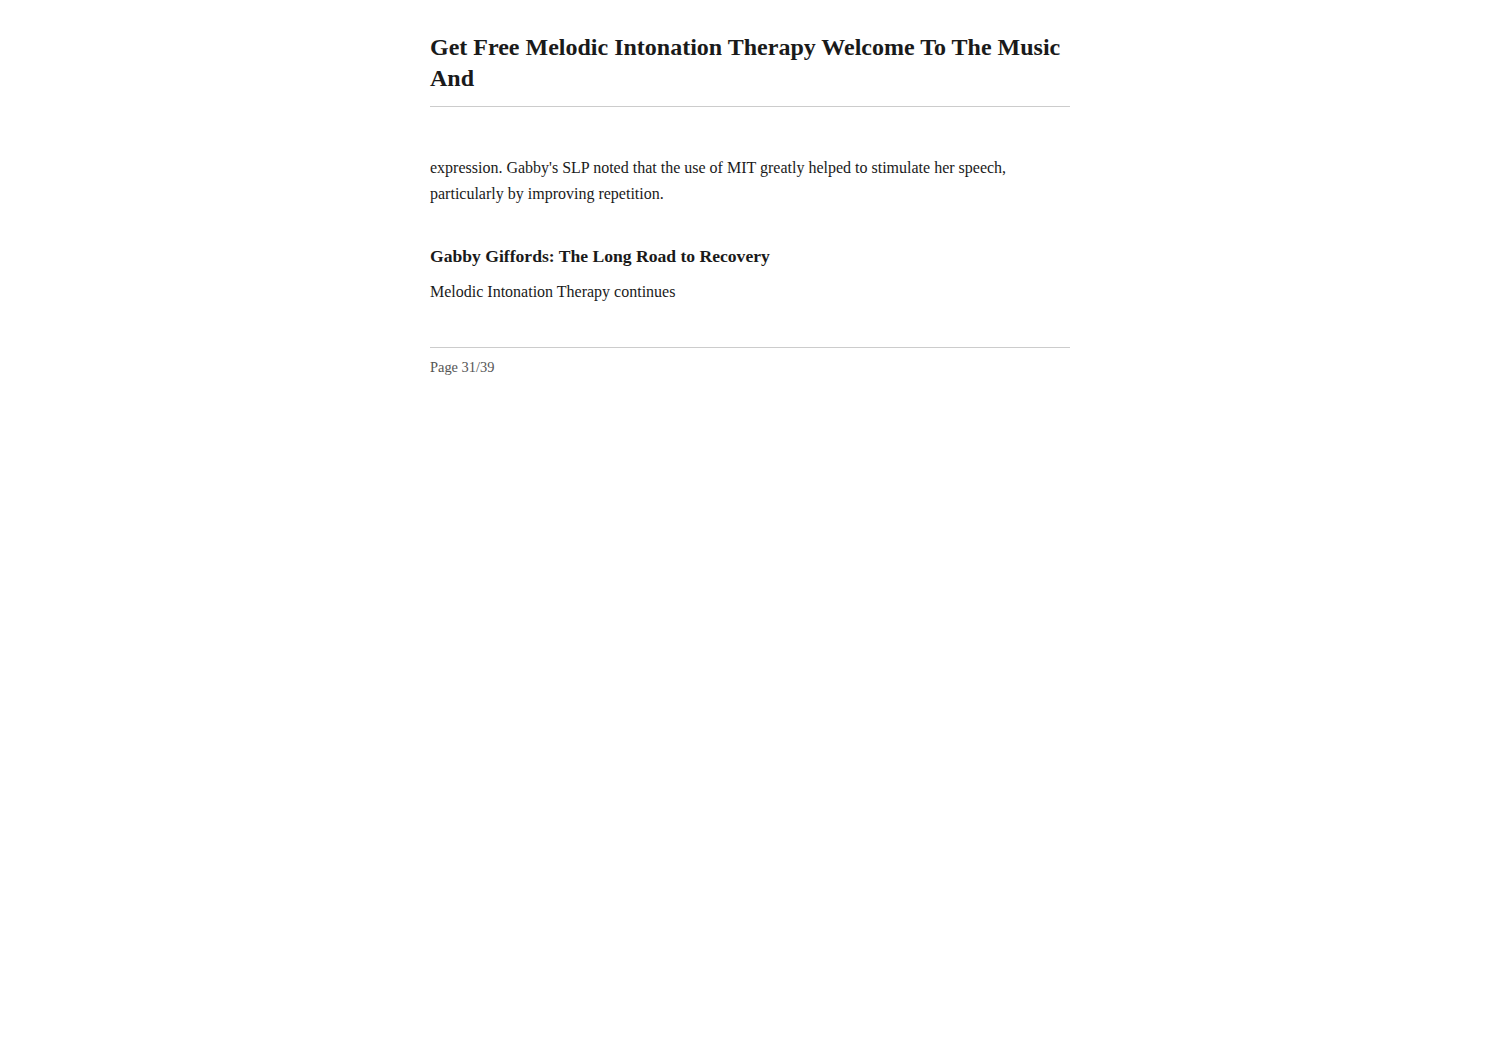Get Free Melodic Intonation Therapy Welcome To The Music And
expression. Gabby's SLP noted that the use of MIT greatly helped to stimulate her speech, particularly by improving repetition.
Gabby Giffords: The Long Road to Recovery
Melodic Intonation Therapy continues
Page 31/39